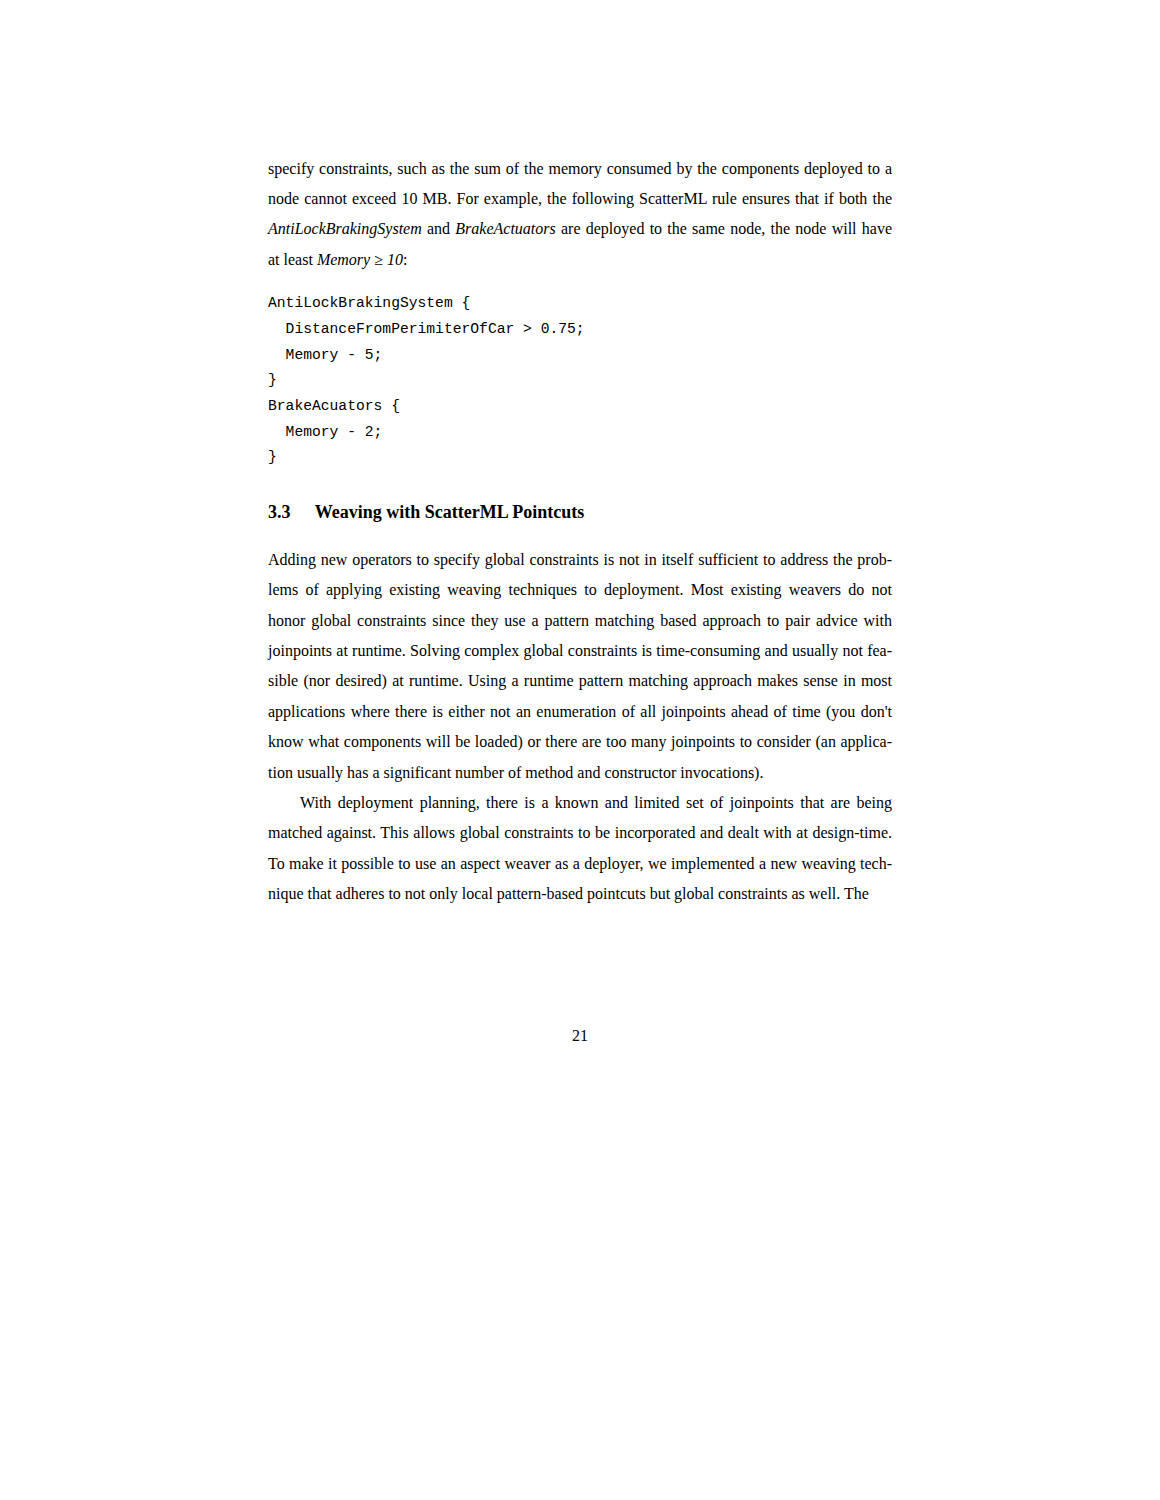specify constraints, such as the sum of the memory consumed by the components deployed to a node cannot exceed 10 MB. For example, the following ScatterML rule ensures that if both the AntiLockBrakingSystem and BrakeActuators are deployed to the same node, the node will have at least Memory ≥ 10:
AntiLockBrakingSystem { DistanceFromPerimiterOfCar > 0.75; Memory - 5; } BrakeAcuators { Memory - 2; }
3.3 Weaving with ScatterML Pointcuts
Adding new operators to specify global constraints is not in itself sufficient to address the problems of applying existing weaving techniques to deployment. Most existing weavers do not honor global constraints since they use a pattern matching based approach to pair advice with joinpoints at runtime. Solving complex global constraints is time-consuming and usually not feasible (nor desired) at runtime. Using a runtime pattern matching approach makes sense in most applications where there is either not an enumeration of all joinpoints ahead of time (you don't know what components will be loaded) or there are too many joinpoints to consider (an application usually has a significant number of method and constructor invocations).
With deployment planning, there is a known and limited set of joinpoints that are being matched against. This allows global constraints to be incorporated and dealt with at design-time. To make it possible to use an aspect weaver as a deployer, we implemented a new weaving technique that adheres to not only local pattern-based pointcuts but global constraints as well. The
21